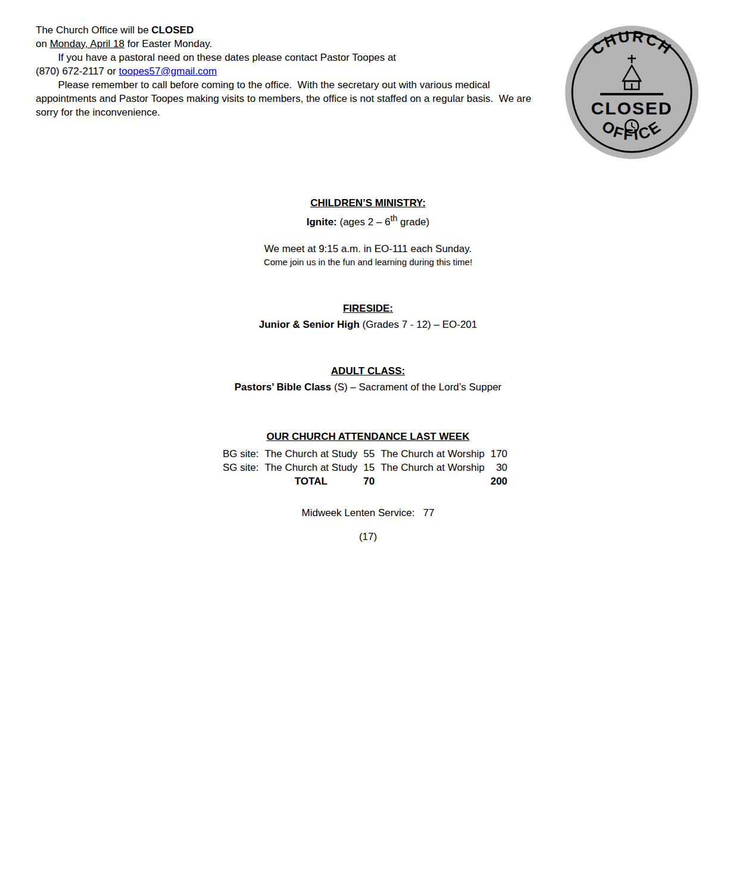CLOSED CHURCH OFFICE
The Church Office will be CLOSED
on Monday, April 18 for Easter Monday.
If you have a pastoral need on these dates please contact Pastor Toopes at
(870) 672-2117 or toopes57@gmail.com
Please remember to call before coming to the office. With the secretary out with various medical appointments and Pastor Toopes making visits to members, the office is not staffed on a regular basis. We are sorry for the inconvenience.
CHILDREN’S MINISTRY:
Ignite: (ages 2 – 6th grade)
We meet at 9:15 a.m. in EO-111 each Sunday.
Come join us in the fun and learning during this time!
FIRESIDE:
Junior & Senior High (Grades 7 - 12) – EO-201
ADULT CLASS:
Pastors’ Bible Class (S) – Sacrament of the Lord’s Supper
OUR CHURCH ATTENDANCE LAST WEEK
| BG site: | The Church at Study | 55 | The Church at Worship | 170 |
| SG site: | The Church at Study | 15 | The Church at Worship | 30 |
| | TOTAL | 70 | | 200 |
Midweek Lenten Service: 77
(17)